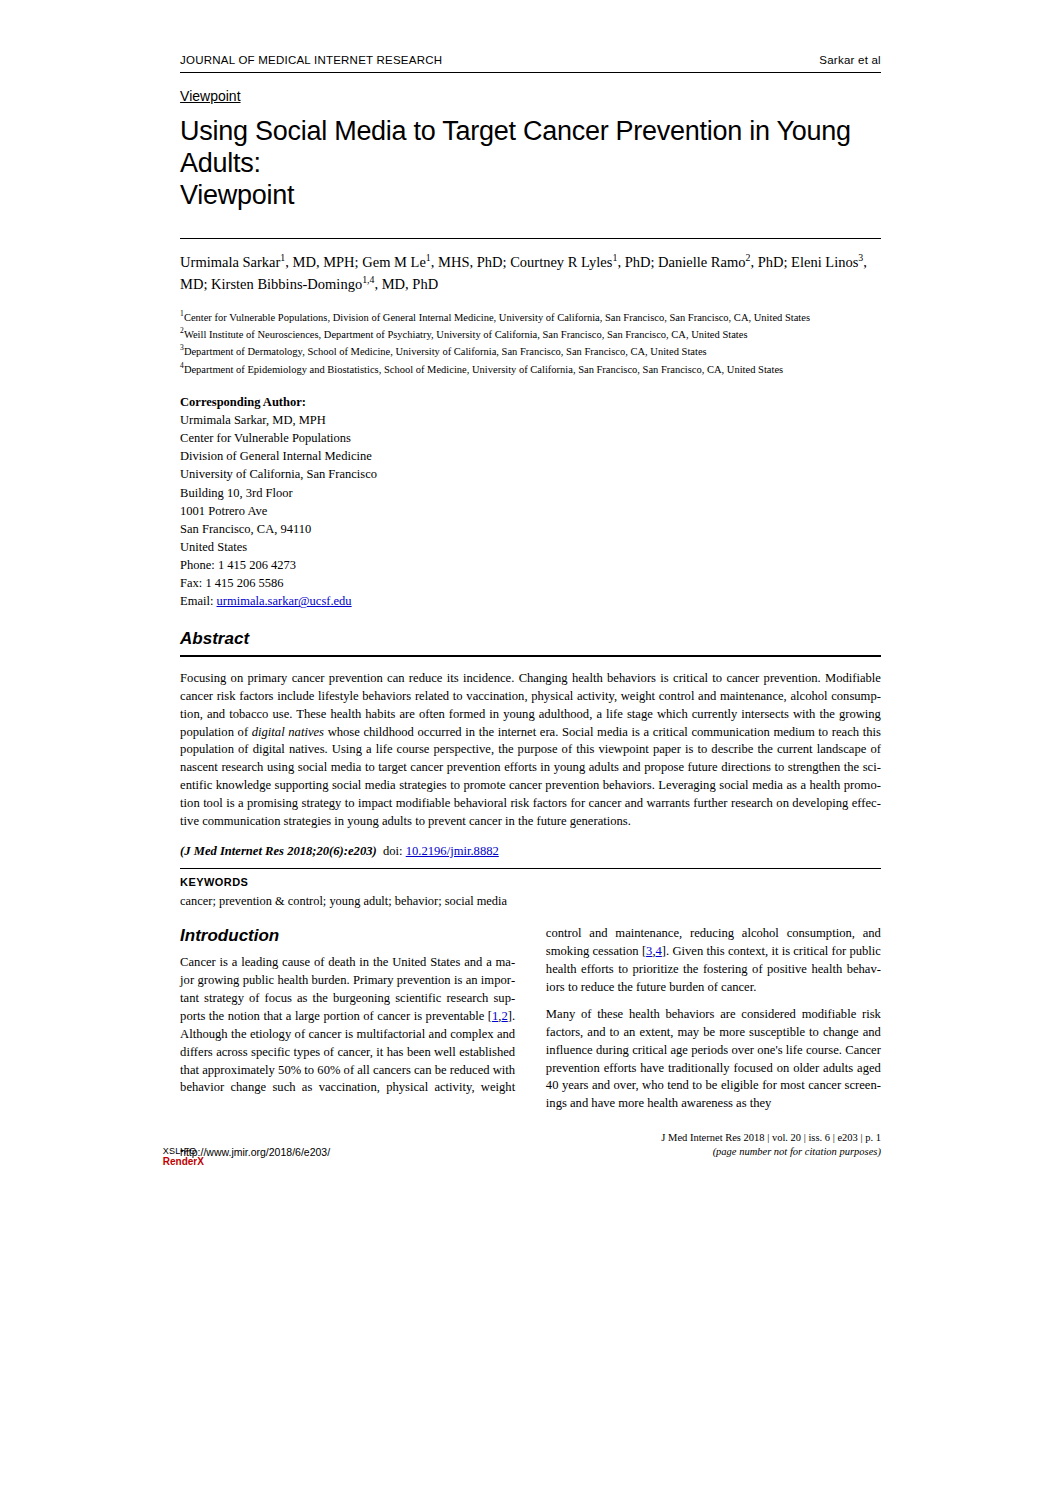Journal of Medical Internet Research Sarkar et al
Viewpoint
Using Social Media to Target Cancer Prevention in Young Adults:
Viewpoint
Urmimala Sarkar1, MD, MPH; Gem M Le1, MHS, PhD; Courtney R Lyles1, PhD; Danielle Ramo2, PhD; Eleni Linos3, MD; Kirsten Bibbins-Domingo1,4, MD, PhD
1Center for Vulnerable Populations, Division of General Internal Medicine, University of California, San Francisco, San Francisco, CA, United States
2Weill Institute of Neurosciences, Department of Psychiatry, University of California, San Francisco, San Francisco, CA, United States
3Department of Dermatology, School of Medicine, University of California, San Francisco, San Francisco, CA, United States
4Department of Epidemiology and Biostatistics, School of Medicine, University of California, San Francisco, San Francisco, CA, United States
Corresponding Author:
Urmimala Sarkar, MD, MPH
Center for Vulnerable Populations
Division of General Internal Medicine
University of California, San Francisco
Building 10, 3rd Floor
1001 Potrero Ave
San Francisco, CA, 94110
United States
Phone: 1 415 206 4273
Fax: 1 415 206 5586
Email: urmimala.sarkar@ucsf.edu
Abstract
Focusing on primary cancer prevention can reduce its incidence. Changing health behaviors is critical to cancer prevention. Modifiable cancer risk factors include lifestyle behaviors related to vaccination, physical activity, weight control and maintenance, alcohol consumption, and tobacco use. These health habits are often formed in young adulthood, a life stage which currently intersects with the growing population of digital natives whose childhood occurred in the internet era. Social media is a critical communication medium to reach this population of digital natives. Using a life course perspective, the purpose of this viewpoint paper is to describe the current landscape of nascent research using social media to target cancer prevention efforts in young adults and propose future directions to strengthen the scientific knowledge supporting social media strategies to promote cancer prevention behaviors. Leveraging social media as a health promotion tool is a promising strategy to impact modifiable behavioral risk factors for cancer and warrants further research on developing effective communication strategies in young adults to prevent cancer in the future generations.
(J Med Internet Res 2018;20(6):e203) doi: 10.2196/jmir.8882
KEYWORDS
cancer; prevention & control; young adult; behavior; social media
Introduction
Cancer is a leading cause of death in the United States and a major growing public health burden. Primary prevention is an important strategy of focus as the burgeoning scientific research supports the notion that a large portion of cancer is preventable [1,2]. Although the etiology of cancer is multifactorial and complex and differs across specific types of cancer, it has been well established that approximately 50% to 60% of all cancers can be reduced with behavior change such as vaccination, physical activity, weight control and maintenance, reducing alcohol consumption, and smoking cessation [3,4]. Given this context, it is critical for public health efforts to prioritize the fostering of positive health behaviors to reduce the future burden of cancer.
Many of these health behaviors are considered modifiable risk factors, and to an extent, may be more susceptible to change and influence during critical age periods over one's life course. Cancer prevention efforts have traditionally focused on older adults aged 40 years and over, who tend to be eligible for most cancer screenings and have more health awareness as they
http://www.jmir.org/2018/6/e203/
J Med Internet Res 2018 | vol. 20 | iss. 6 | e203 | p. 1
(page number not for citation purposes)
XSL•FO
RenderX